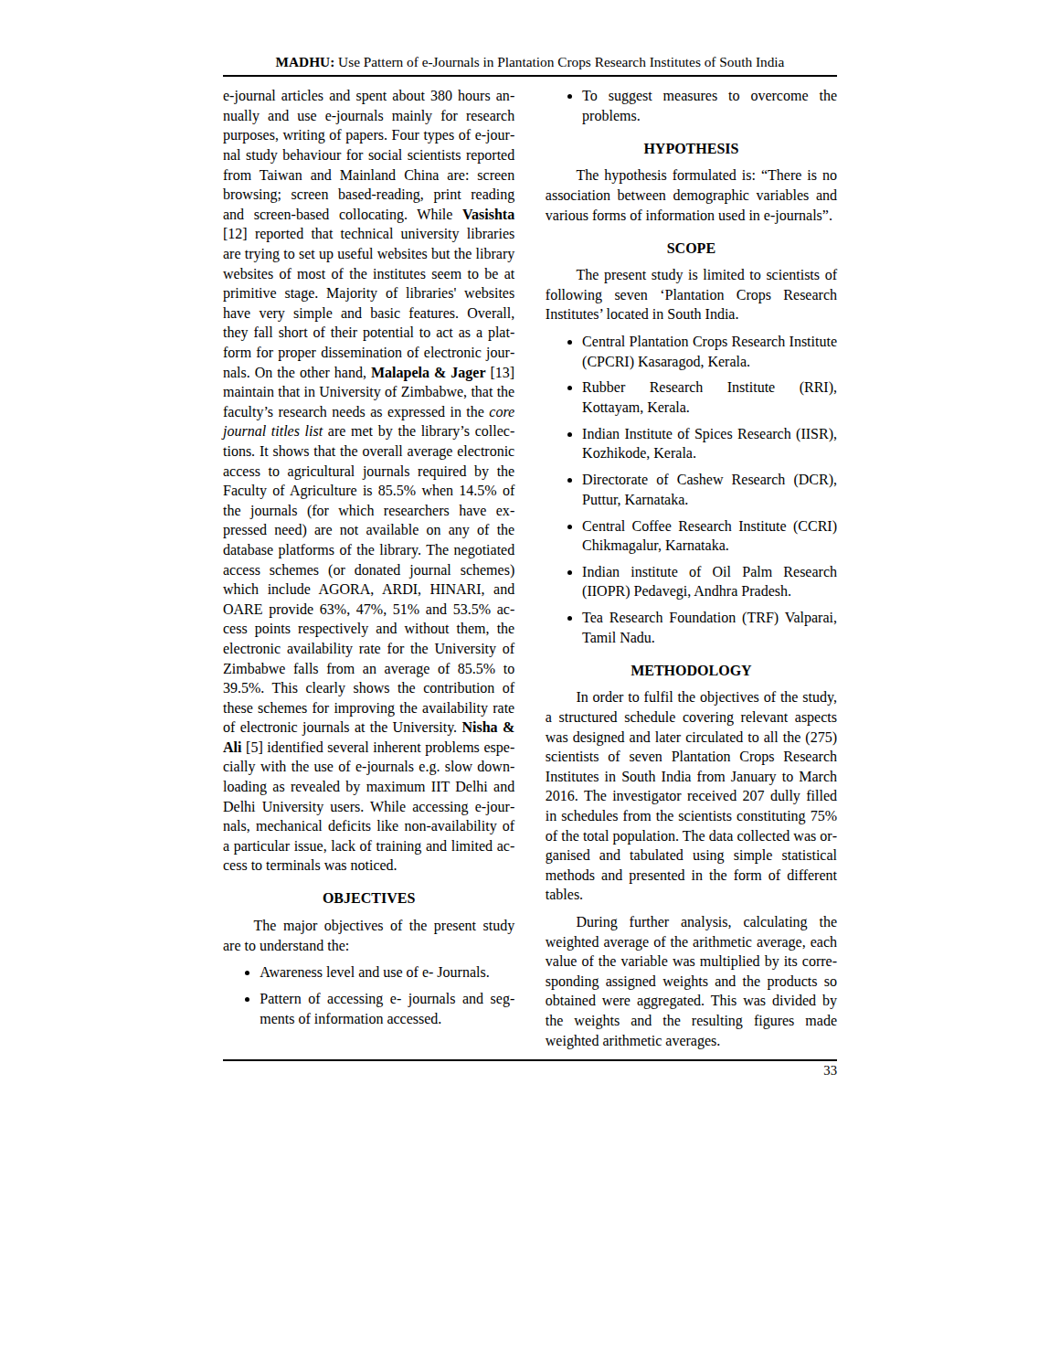MADHU: Use Pattern of e-Journals in Plantation Crops Research Institutes of South India
e-journal articles and spent about 380 hours annually and use e-journals mainly for research purposes, writing of papers. Four types of e-journal study behaviour for social scientists reported from Taiwan and Mainland China are: screen browsing; screen based-reading, print reading and screen-based collocating. While Vasishta [12] reported that technical university libraries are trying to set up useful websites but the library websites of most of the institutes seem to be at primitive stage. Majority of libraries' websites have very simple and basic features. Overall, they fall short of their potential to act as a platform for proper dissemination of electronic journals. On the other hand, Malapela & Jager [13] maintain that in University of Zimbabwe, that the faculty’s research needs as expressed in the core journal titles list are met by the library’s collections. It shows that the overall average electronic access to agricultural journals required by the Faculty of Agriculture is 85.5% when 14.5% of the journals (for which researchers have expressed need) are not available on any of the database platforms of the library. The negotiated access schemes (or donated journal schemes) which include AGORA, ARDI, HINARI, and OARE provide 63%, 47%, 51% and 53.5% access points respectively and without them, the electronic availability rate for the University of Zimbabwe falls from an average of 85.5% to 39.5%. This clearly shows the contribution of these schemes for improving the availability rate of electronic journals at the University. Nisha & Ali [5] identified several inherent problems especially with the use of e-journals e.g. slow downloading as revealed by maximum IIT Delhi and Delhi University users. While accessing e-journals, mechanical deficits like non-availability of a particular issue, lack of training and limited access to terminals was noticed.
Objectives
The major objectives of the present study are to understand the:
Awareness level and use of e- Journals.
Pattern of accessing e- journals and segments of information accessed.
To suggest measures to overcome the problems.
Hypothesis
The hypothesis formulated is: “There is no association between demographic variables and various forms of information used in e-journals”.
Scope
The present study is limited to scientists of following seven ‘Plantation Crops Research Institutes’ located in South India.
Central Plantation Crops Research Institute (CPCRI) Kasaragod, Kerala.
Rubber Research Institute (RRI), Kottayam, Kerala.
Indian Institute of Spices Research (IISR), Kozhikode, Kerala.
Directorate of Cashew Research (DCR), Puttur, Karnataka.
Central Coffee Research Institute (CCRI) Chikmagalur, Karnataka.
Indian institute of Oil Palm Research (IIOPR) Pedavegi, Andhra Pradesh.
Tea Research Foundation (TRF) Valparai, Tamil Nadu.
Methodology
In order to fulfil the objectives of the study, a structured schedule covering relevant aspects was designed and later circulated to all the (275) scientists of seven Plantation Crops Research Institutes in South India from January to March 2016. The investigator received 207 dully filled in schedules from the scientists constituting 75% of the total population. The data collected was organised and tabulated using simple statistical methods and presented in the form of different tables.
During further analysis, calculating the weighted average of the arithmetic average, each value of the variable was multiplied by its corresponding assigned weights and the products so obtained were aggregated. This was divided by the weights and the resulting figures made weighted arithmetic averages.
33